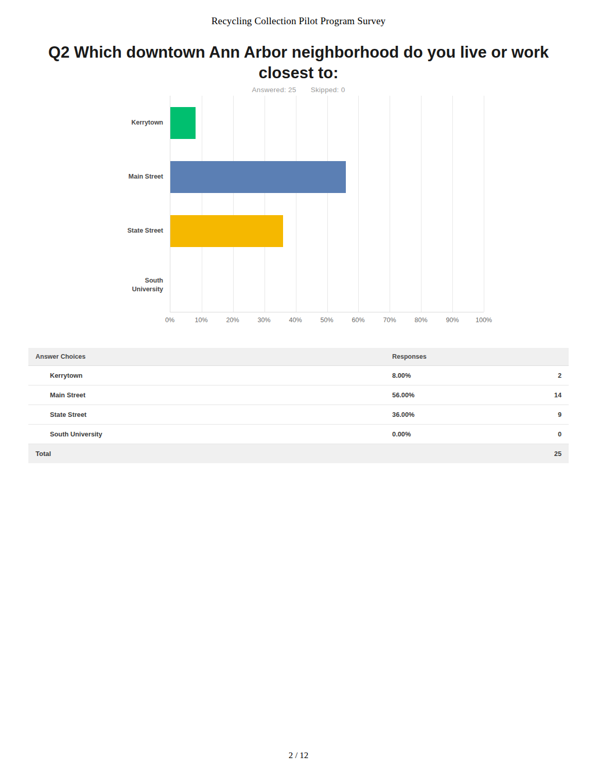Recycling Collection Pilot Program Survey
Q2 Which downtown Ann Arbor neighborhood do you live or work closest to:
Answered: 25 Skipped: 0
Kerrytown
Main Street
State Street
South
University
0% 10% 20% 30% 40% 50% 60% 70% 80% 90% 100%
| Answer Choices | Responses |
| --- | --- |
| Kerrytown | 8.00% | 2 |
| Main Street | 56.00% | 14 |
| State Street | 36.00% | 9 |
| South University | 0.00% | 0 |
| Total | | 25 |
2 / 12